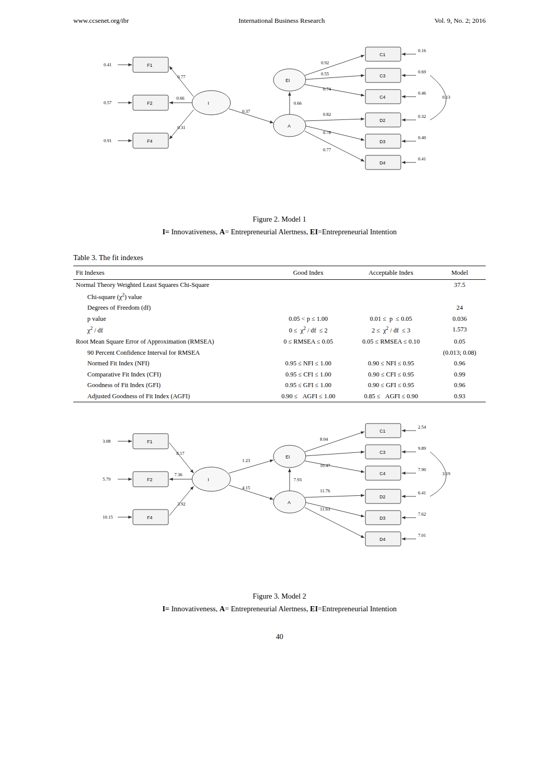www.ccsenet.org/ibr
International Business Research
Vol. 9, No. 2; 2016
F1 F2 F4 I EI A C1 C3 C4 D2 D3 D4 0.77 0.66 0.31 0.37 0.66 0.92 0.55 0.74 0.82 0.78 0.77 0.41 0.57 0.91 0.16 0.69 0.46 0.32 0.40 0.41 0.13
Figure 2. Model 1 I= Innovativeness, A= Entrepreneurial Alertness, EI=Entrepreneurial Intention
Table 3. The fit indexes
| Fit Indexes | Good Index | Acceptable Index | Model |
| --- | --- | --- | --- |
| Normal Theory Weighted Least Squares Chi-Square | | | 37.5 |
| Chi-square (χ 2 ) value | | |
| Degrees of Freedom (df) | | | 24 |
| p value | 0.05 < p ≤ 1.00 | 0.01 ≤ p ≤ 0.05 | 0.036 |
| χ 2 / df | 0 ≤ χ 2 / df ≤ 2 | 2 ≤ χ 2 / df ≤ 3 | 1.573 |
| Root Mean Square Error of Approximation (RMSEA) | 0 ≤ RMSEA ≤ 0.05 | 0.05 ≤ RMSEA ≤ 0.10 | 0.05 |
| 90 Percent Confidence Interval for RMSEA | | | (0.013; 0.08) |
| Normed Fit Index (NFI) | 0.95 ≤ NFI ≤ 1.00 | 0.90 ≤ NFI ≤ 0.95 | 0.96 |
| Comparative Fit Index (CFI) | 0.95 ≤ CFI ≤ 1.00 | 0.90 ≤ CFI ≤ 0.95 | 0.99 |
| Goodness of Fit Index (GFI) | 0.95 ≤ GFI ≤ 1.00 | 0.90 ≤ GFI ≤ 0.95 | 0.96 |
| Adjusted Goodness of Fit Index (AGFI) | 0.90 ≤ AGFI ≤ 1.00 | 0.85 ≤ AGFI ≤ 0.90 | 0.93 |
F1 F2 F4 I EI A C1 C3 C4 D2 D3 D4 8.17 7.36 3.92 1.23 4.15 7.93 8.04 10.47 11.76 11.63 3.08 5.79 10.15 2.54 9.89 7.90 6.41 7.62 7.01 3.19
Figure 3. Model 2 I= Innovativeness, A= Entrepreneurial Alertness, EI=Entrepreneurial Intention
40